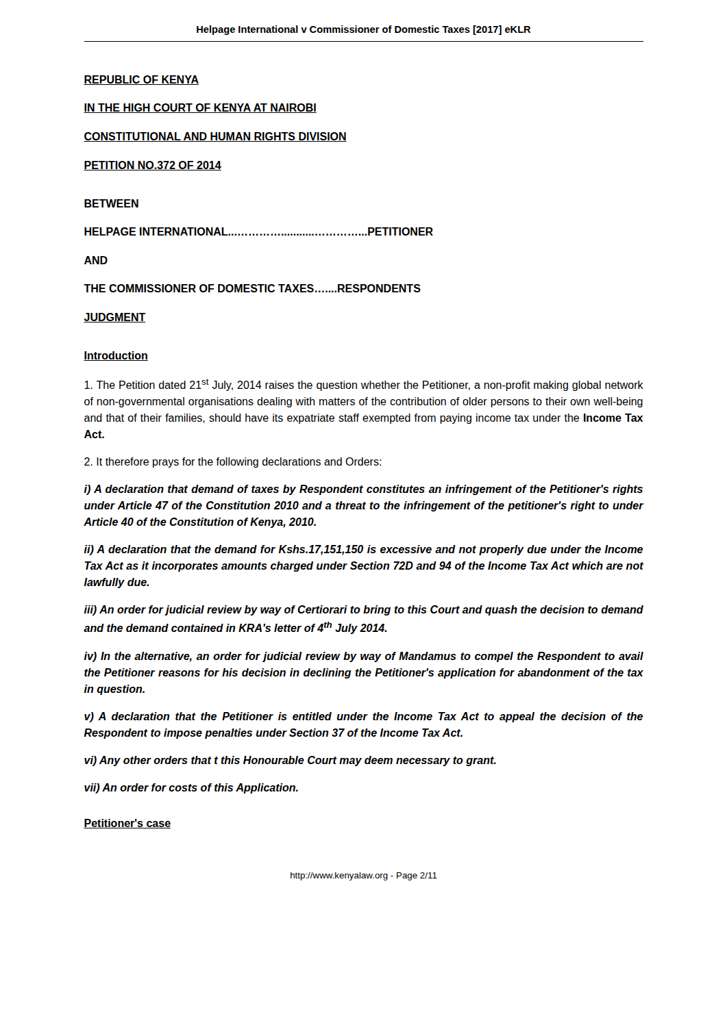Helpage International v Commissioner of Domestic Taxes [2017] eKLR
REPUBLIC OF KENYA
IN THE HIGH COURT OF KENYA AT NAIROBI
CONSTITUTIONAL AND HUMAN RIGHTS DIVISION
PETITION NO.372 OF 2014
BETWEEN
HELPAGE INTERNATIONAL...…………...........…………...PETITIONER
AND
THE COMMISSIONER OF DOMESTIC TAXES…....RESPONDENTS
JUDGMENT
Introduction
1. The Petition dated 21st July, 2014 raises the question whether the Petitioner, a non-profit making global network of non-governmental organisations dealing with matters of the contribution of older persons to their own well-being and that of their families, should have its expatriate staff exempted from paying income tax under the Income Tax Act.
2. It therefore prays for the following declarations and Orders:
i) A declaration that demand of taxes by Respondent constitutes an infringement of the Petitioner's rights under Article 47 of the Constitution 2010 and a threat to the infringement of the petitioner's right to under Article 40 of the Constitution of Kenya, 2010.
ii) A declaration that the demand for Kshs.17,151,150 is excessive and not properly due under the Income Tax Act as it incorporates amounts charged under Section 72D and 94 of the Income Tax Act which are not lawfully due.
iii) An order for judicial review by way of Certiorari to bring to this Court and quash the decision to demand and the demand contained in KRA's letter of 4th July 2014.
iv) In the alternative, an order for judicial review by way of Mandamus to compel the Respondent to avail the Petitioner reasons for his decision in declining the Petitioner's application for abandonment of the tax in question.
v) A declaration that the Petitioner is entitled under the Income Tax Act to appeal the decision of the Respondent to impose penalties under Section 37 of the Income Tax Act.
vi) Any other orders that t this Honourable Court may deem necessary to grant.
vii) An order for costs of this Application.
Petitioner's case
http://www.kenyalaw.org - Page 2/11